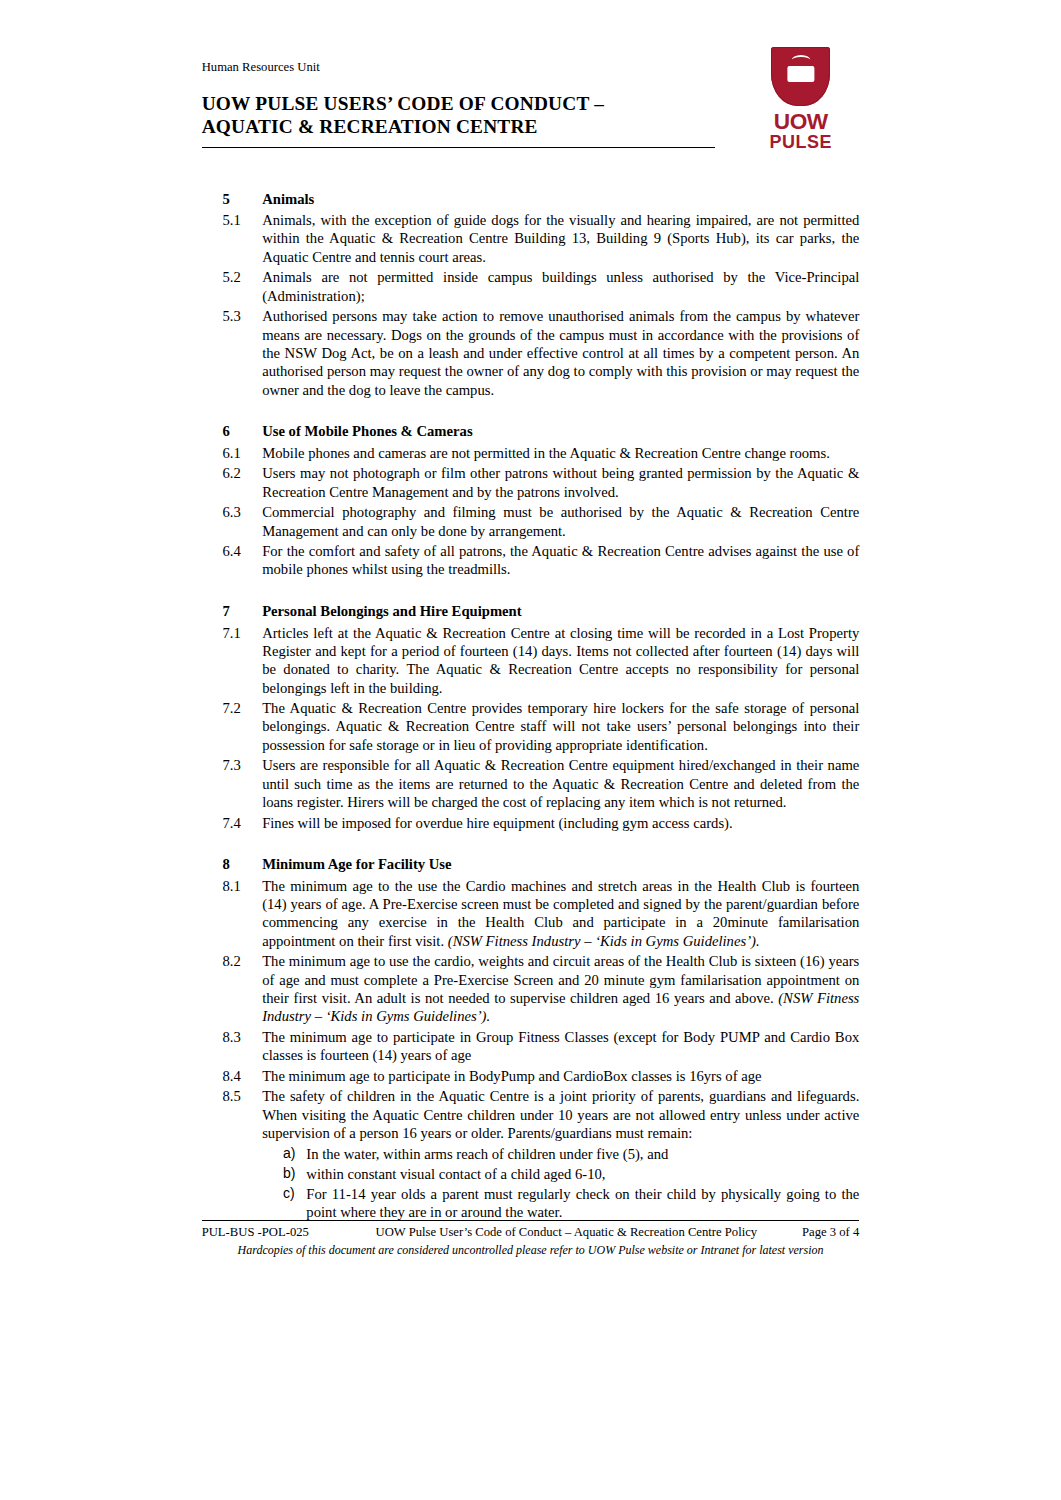UOW
PULSE
Human Resources Unit
UOW PULSE USERS’ CODE OF CONDUCT –
AQUATIC & RECREATION CENTRE
5 Animals
5.1 Animals, with the exception of guide dogs for the visually and hearing impaired, are not permitted within the Aquatic & Recreation Centre Building 13, Building 9 (Sports Hub), its car parks, the Aquatic Centre and tennis court areas.
5.2 Animals are not permitted inside campus buildings unless authorised by the Vice-Principal (Administration);
5.3 Authorised persons may take action to remove unauthorised animals from the campus by whatever means are necessary. Dogs on the grounds of the campus must in accordance with the provisions of the NSW Dog Act, be on a leash and under effective control at all times by a competent person. An authorised person may request the owner of any dog to comply with this provision or may request the owner and the dog to leave the campus.
6 Use of Mobile Phones & Cameras
6.1 Mobile phones and cameras are not permitted in the Aquatic & Recreation Centre change rooms.
6.2 Users may not photograph or film other patrons without being granted permission by the Aquatic & Recreation Centre Management and by the patrons involved.
6.3 Commercial photography and filming must be authorised by the Aquatic & Recreation Centre Management and can only be done by arrangement.
6.4 For the comfort and safety of all patrons, the Aquatic & Recreation Centre advises against the use of mobile phones whilst using the treadmills.
7 Personal Belongings and Hire Equipment
7.1 Articles left at the Aquatic & Recreation Centre at closing time will be recorded in a Lost Property Register and kept for a period of fourteen (14) days. Items not collected after fourteen (14) days will be donated to charity. The Aquatic & Recreation Centre accepts no responsibility for personal belongings left in the building.
7.2 The Aquatic & Recreation Centre provides temporary hire lockers for the safe storage of personal belongings. Aquatic & Recreation Centre staff will not take users’ personal belongings into their possession for safe storage or in lieu of providing appropriate identification.
7.3 Users are responsible for all Aquatic & Recreation Centre equipment hired/exchanged in their name until such time as the items are returned to the Aquatic & Recreation Centre and deleted from the loans register. Hirers will be charged the cost of replacing any item which is not returned.
7.4 Fines will be imposed for overdue hire equipment (including gym access cards).
8 Minimum Age for Facility Use
8.1 The minimum age to the use the Cardio machines and stretch areas in the Health Club is fourteen (14) years of age. A Pre-Exercise screen must be completed and signed by the parent/guardian before commencing any exercise in the Health Club and participate in a 20minute familarisation appointment on their first visit. (NSW Fitness Industry – ‘Kids in Gyms Guidelines’).
8.2 The minimum age to use the cardio, weights and circuit areas of the Health Club is sixteen (16) years of age and must complete a Pre-Exercise Screen and 20 minute gym familarisation appointment on their first visit. An adult is not needed to supervise children aged 16 years and above. (NSW Fitness Industry – ‘Kids in Gyms Guidelines’).
8.3 The minimum age to participate in Group Fitness Classes (except for Body PUMP and Cardio Box classes is fourteen (14) years of age
8.4 The minimum age to participate in BodyPump and CardioBox classes is 16yrs of age
8.5 The safety of children in the Aquatic Centre is a joint priority of parents, guardians and lifeguards. When visiting the Aquatic Centre children under 10 years are not allowed entry unless under active supervision of a person 16 years or older. Parents/guardians must remain:
a) In the water, within arms reach of children under five (5), and
b) within constant visual contact of a child aged 6-10,
c) For 11-14 year olds a parent must regularly check on their child by physically going to the point where they are in or around the water.
PUL-BUS -POL-025 UOW Pulse User’s Code of Conduct – Aquatic & Recreation Centre Policy Page 3 of 4
Hardcopies of this document are considered uncontrolled please refer to UOW Pulse website or Intranet for latest version